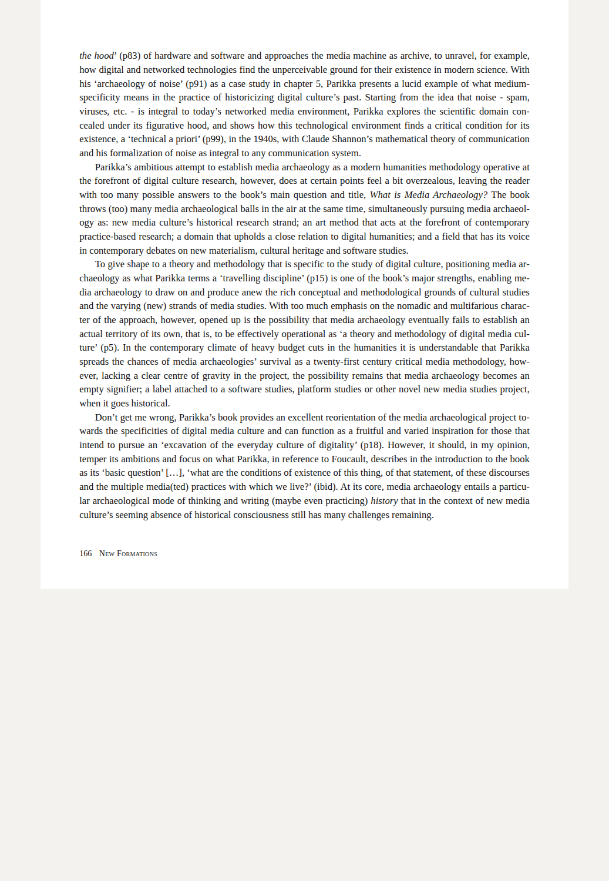the hood’ (p83) of hardware and software and approaches the media machine as archive, to unravel, for example, how digital and networked technologies find the unperceivable ground for their existence in modern science. With his ‘archaeology of noise’ (p91) as a case study in chapter 5, Parikka presents a lucid example of what medium-specificity means in the practice of historicizing digital culture’s past. Starting from the idea that noise - spam, viruses, etc. - is integral to today’s networked media environment, Parikka explores the scientific domain concealed under its figurative hood, and shows how this technological environment finds a critical condition for its existence, a ‘technical a priori’ (p99), in the 1940s, with Claude Shannon’s mathematical theory of communication and his formalization of noise as integral to any communication system.
Parikka’s ambitious attempt to establish media archaeology as a modern humanities methodology operative at the forefront of digital culture research, however, does at certain points feel a bit overzealous, leaving the reader with too many possible answers to the book’s main question and title, What is Media Archaeology? The book throws (too) many media archaeological balls in the air at the same time, simultaneously pursuing media archaeology as: new media culture’s historical research strand; an art method that acts at the forefront of contemporary practice-based research; a domain that upholds a close relation to digital humanities; and a field that has its voice in contemporary debates on new materialism, cultural heritage and software studies.
To give shape to a theory and methodology that is specific to the study of digital culture, positioning media archaeology as what Parikka terms a ‘travelling discipline’ (p15) is one of the book’s major strengths, enabling media archaeology to draw on and produce anew the rich conceptual and methodological grounds of cultural studies and the varying (new) strands of media studies. With too much emphasis on the nomadic and multifarious character of the approach, however, opened up is the possibility that media archaeology eventually fails to establish an actual territory of its own, that is, to be effectively operational as ‘a theory and methodology of digital media culture’ (p5). In the contemporary climate of heavy budget cuts in the humanities it is understandable that Parikka spreads the chances of media archaeologies’ survival as a twenty-first century critical media methodology, however, lacking a clear centre of gravity in the project, the possibility remains that media archaeology becomes an empty signifier; a label attached to a software studies, platform studies or other novel new media studies project, when it goes historical.
Don’t get me wrong, Parikka’s book provides an excellent reorientation of the media archaeological project towards the specificities of digital media culture and can function as a fruitful and varied inspiration for those that intend to pursue an ‘excavation of the everyday culture of digitality’ (p18). However, it should, in my opinion, temper its ambitions and focus on what Parikka, in reference to Foucault, describes in the introduction to the book as its ‘basic question’ […], ‘what are the conditions of existence of this thing, of that statement, of these discourses and the multiple media(ted) practices with which we live?’ (ibid). At its core, media archaeology entails a particular archaeological mode of thinking and writing (maybe even practicing) history that in the context of new media culture’s seeming absence of historical consciousness still has many challenges remaining.
166 New Formations